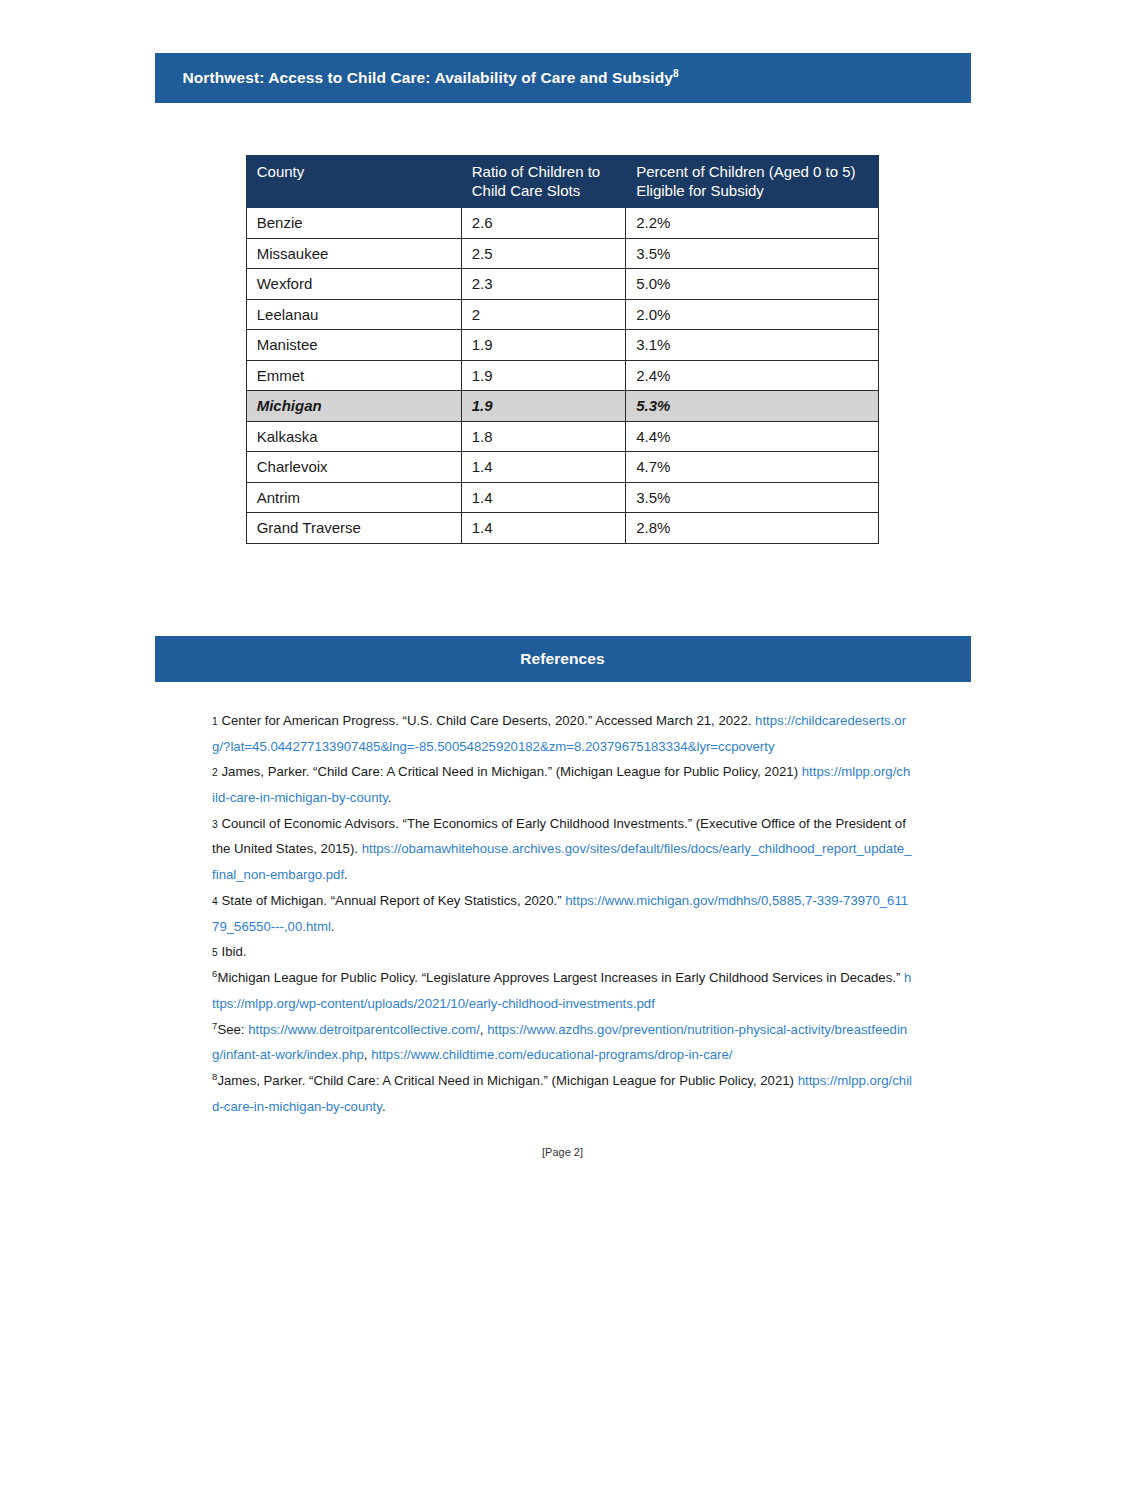Northwest: Access to Child Care: Availability of Care and Subsidy8
| County | Ratio of Children to Child Care Slots | Percent of Children (Aged 0 to 5) Eligible for Subsidy |
| --- | --- | --- |
| Benzie | 2.6 | 2.2% |
| Missaukee | 2.5 | 3.5% |
| Wexford | 2.3 | 5.0% |
| Leelanau | 2 | 2.0% |
| Manistee | 1.9 | 3.1% |
| Emmet | 1.9 | 2.4% |
| Michigan | 1.9 | 5.3% |
| Kalkaska | 1.8 | 4.4% |
| Charlevoix | 1.4 | 4.7% |
| Antrim | 1.4 | 3.5% |
| Grand Traverse | 1.4 | 2.8% |
References
1 Center for American Progress. “U.S. Child Care Deserts, 2020.” Accessed March 21, 2022. https://childcaredeserts.org/?lat=45.044277133907485&lng=-85.50054825920182&zm=8.20379675183334&lyr=ccpoverty
2 James, Parker. “Child Care: A Critical Need in Michigan.” (Michigan League for Public Policy, 2021) https://mlpp.org/child-care-in-michigan-by-county.
3 Council of Economic Advisors. “The Economics of Early Childhood Investments.” (Executive Office of the President of the United States, 2015). https://obamawhitehouse.archives.gov/sites/default/files/docs/early_childhood_report_update_final_non-embargo.pdf.
4 State of Michigan. “Annual Report of Key Statistics, 2020.” https://www.michigan.gov/mdhhs/0,5885,7-339-73970_61179_56550---,00.html.
5 Ibid.
6 Michigan League for Public Policy. “Legislature Approves Largest Increases in Early Childhood Services in Decades.” https://mlpp.org/wp-content/uploads/2021/10/early-childhood-investments.pdf
7 See: https://www.detroitparentcollective.com/, https://www.azdhs.gov/prevention/nutrition-physical-activity/breastfeeding/infant-at-work/index.php, https://www.childtime.com/educational-programs/drop-in-care/
8 James, Parker. “Child Care: A Critical Need in Michigan.” (Michigan League for Public Policy, 2021) https://mlpp.org/child-care-in-michigan-by-county.
[Page 2]